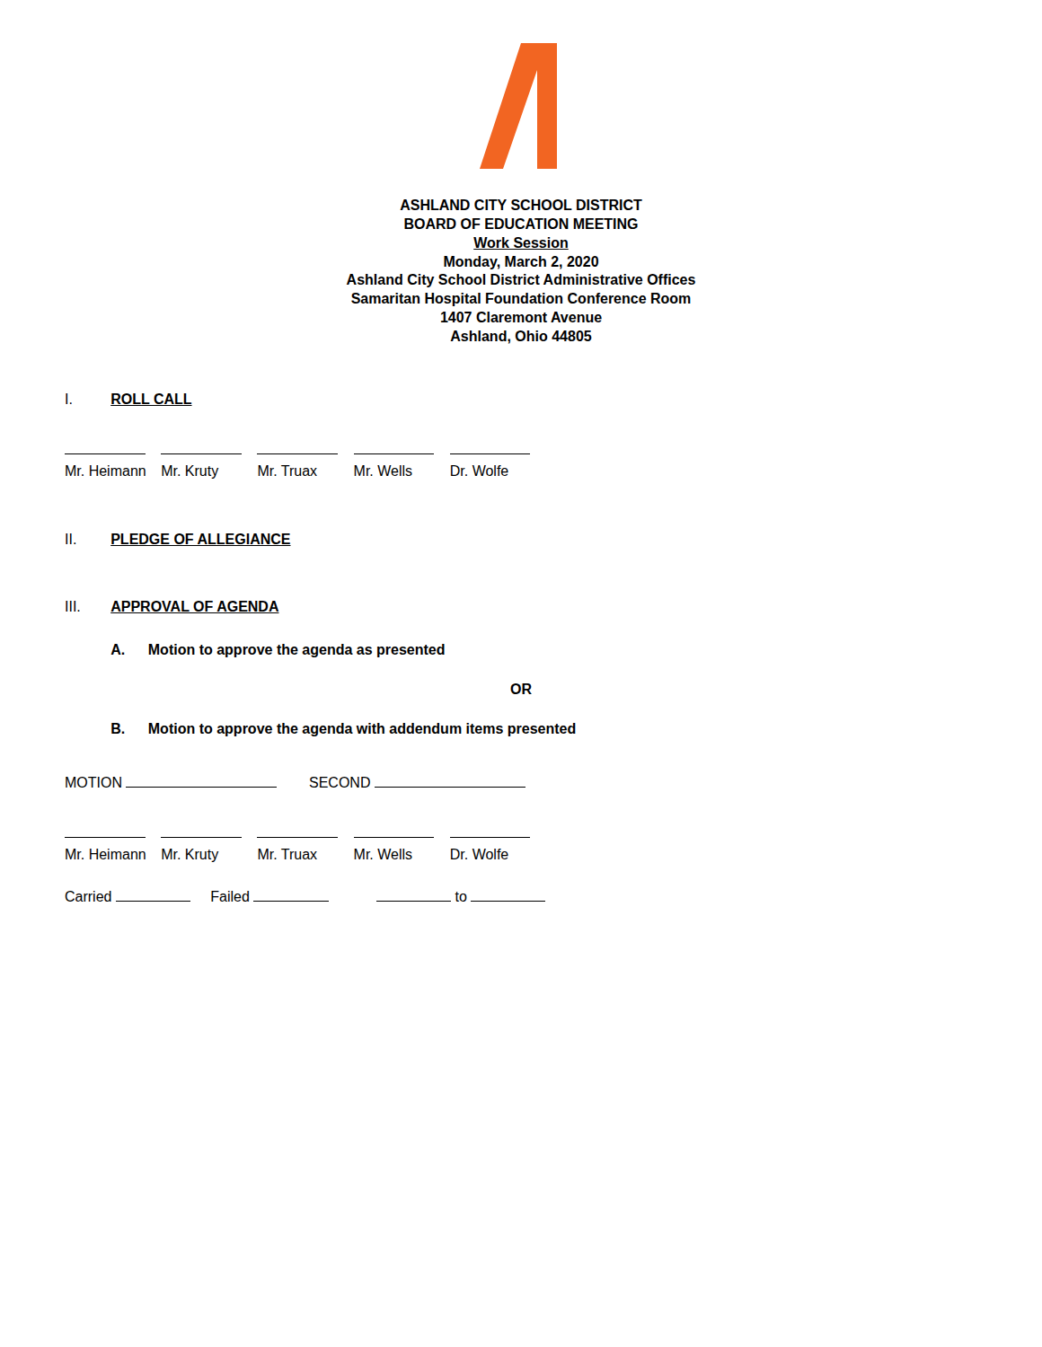ASHLAND CITY SCHOOL DISTRICT
BOARD OF EDUCATION MEETING
Work Session
Monday, March 2, 2020
Ashland City School District Administrative Offices
Samaritan Hospital Foundation Conference Room
1407 Claremont Avenue
Ashland, Ohio 44805
I. ROLL CALL
Mr. Heimann Mr. Kruty Mr. Truax Mr. Wells Dr. Wolfe
II. PLEDGE OF ALLEGIANCE
III. APPROVAL OF AGENDA
A. Motion to approve the agenda as presented
OR
B. Motion to approve the agenda with addendum items presented
MOTION SECOND
Mr. Heimann Mr. Kruty Mr. Truax Mr. Wells Dr. Wolfe
Carried Failed to